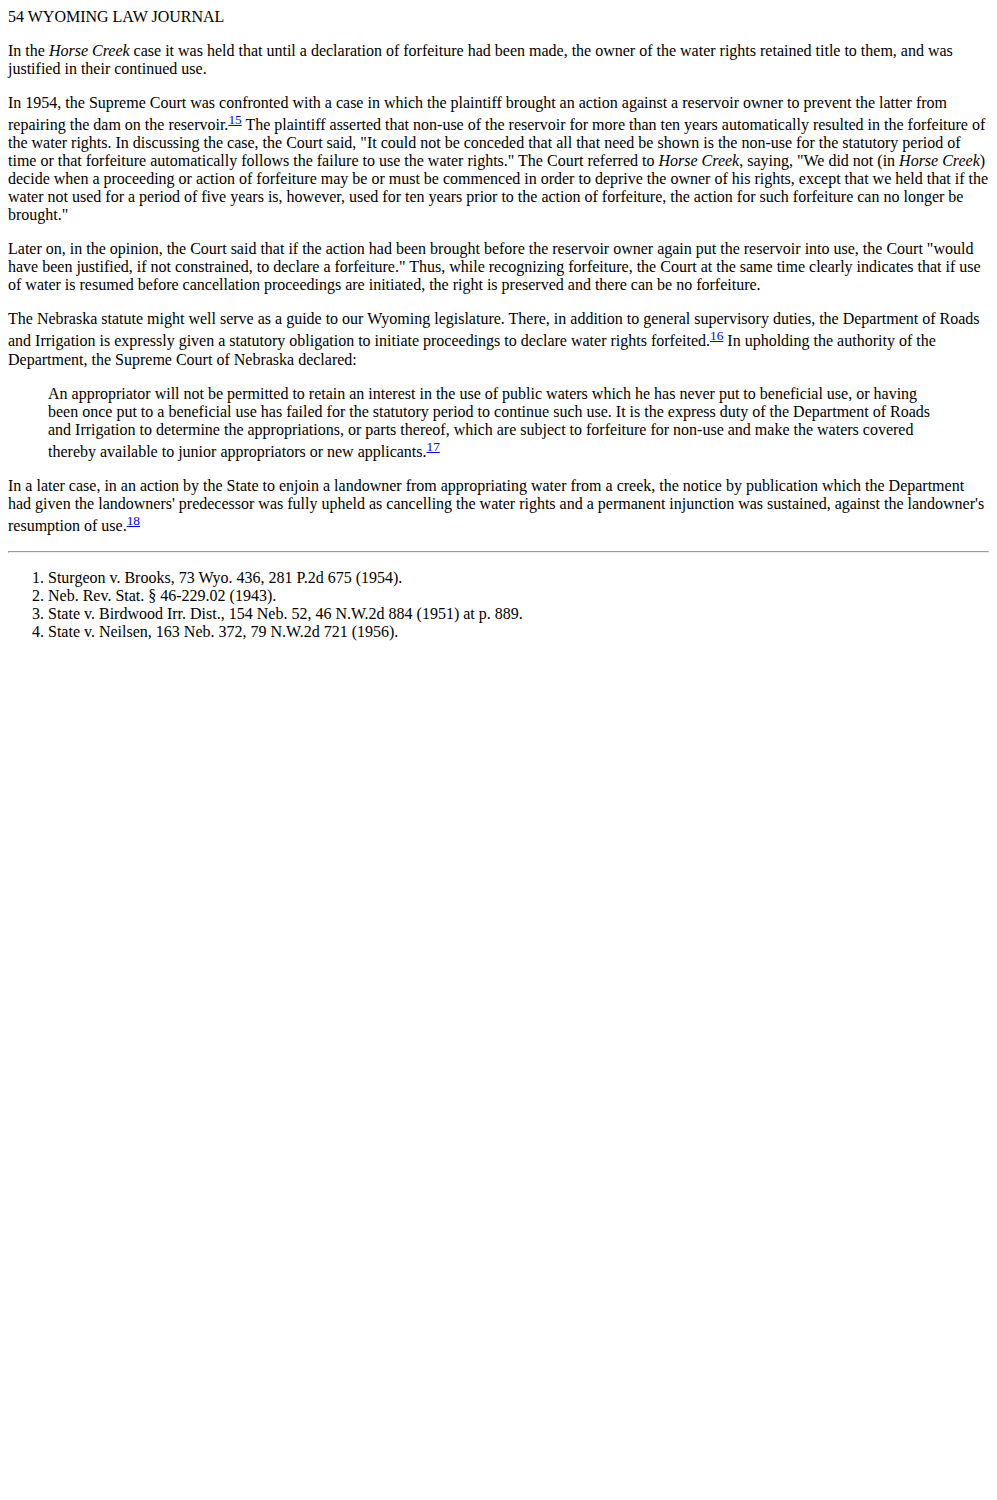54 WYOMING LAW JOURNAL
In the Horse Creek case it was held that until a declaration of forfeiture had been made, the owner of the water rights retained title to them, and was justified in their continued use.
In 1954, the Supreme Court was confronted with a case in which the plaintiff brought an action against a reservoir owner to prevent the latter from repairing the dam on the reservoir.15 The plaintiff asserted that non-use of the reservoir for more than ten years automatically resulted in the forfeiture of the water rights. In discussing the case, the Court said, "It could not be conceded that all that need be shown is the non-use for the statutory period of time or that forfeiture automatically follows the failure to use the water rights." The Court referred to Horse Creek, saying, "We did not (in Horse Creek) decide when a proceeding or action of forfeiture may be or must be commenced in order to deprive the owner of his rights, except that we held that if the water not used for a period of five years is, however, used for ten years prior to the action of forfeiture, the action for such forfeiture can no longer be brought."
Later on, in the opinion, the Court said that if the action had been brought before the reservoir owner again put the reservoir into use, the Court "would have been justified, if not constrained, to declare a forfeiture." Thus, while recognizing forfeiture, the Court at the same time clearly indicates that if use of water is resumed before cancellation proceedings are initiated, the right is preserved and there can be no forfeiture.
The Nebraska statute might well serve as a guide to our Wyoming legislature. There, in addition to general supervisory duties, the Department of Roads and Irrigation is expressly given a statutory obligation to initiate proceedings to declare water rights forfeited.16 In upholding the authority of the Department, the Supreme Court of Nebraska declared:
An appropriator will not be permitted to retain an interest in the use of public waters which he has never put to beneficial use, or having been once put to a beneficial use has failed for the statutory period to continue such use. It is the express duty of the Department of Roads and Irrigation to determine the appropriations, or parts thereof, which are subject to forfeiture for non-use and make the waters covered thereby available to junior appropriators or new applicants.17
In a later case, in an action by the State to enjoin a landowner from appropriating water from a creek, the notice by publication which the Department had given the landowners' predecessor was fully upheld as cancelling the water rights and a permanent injunction was sustained, against the landowner's resumption of use.18
Sturgeon v. Brooks, 73 Wyo. 436, 281 P.2d 675 (1954).
Neb. Rev. Stat. § 46-229.02 (1943).
State v. Birdwood Irr. Dist., 154 Neb. 52, 46 N.W.2d 884 (1951) at p. 889.
State v. Neilsen, 163 Neb. 372, 79 N.W.2d 721 (1956).